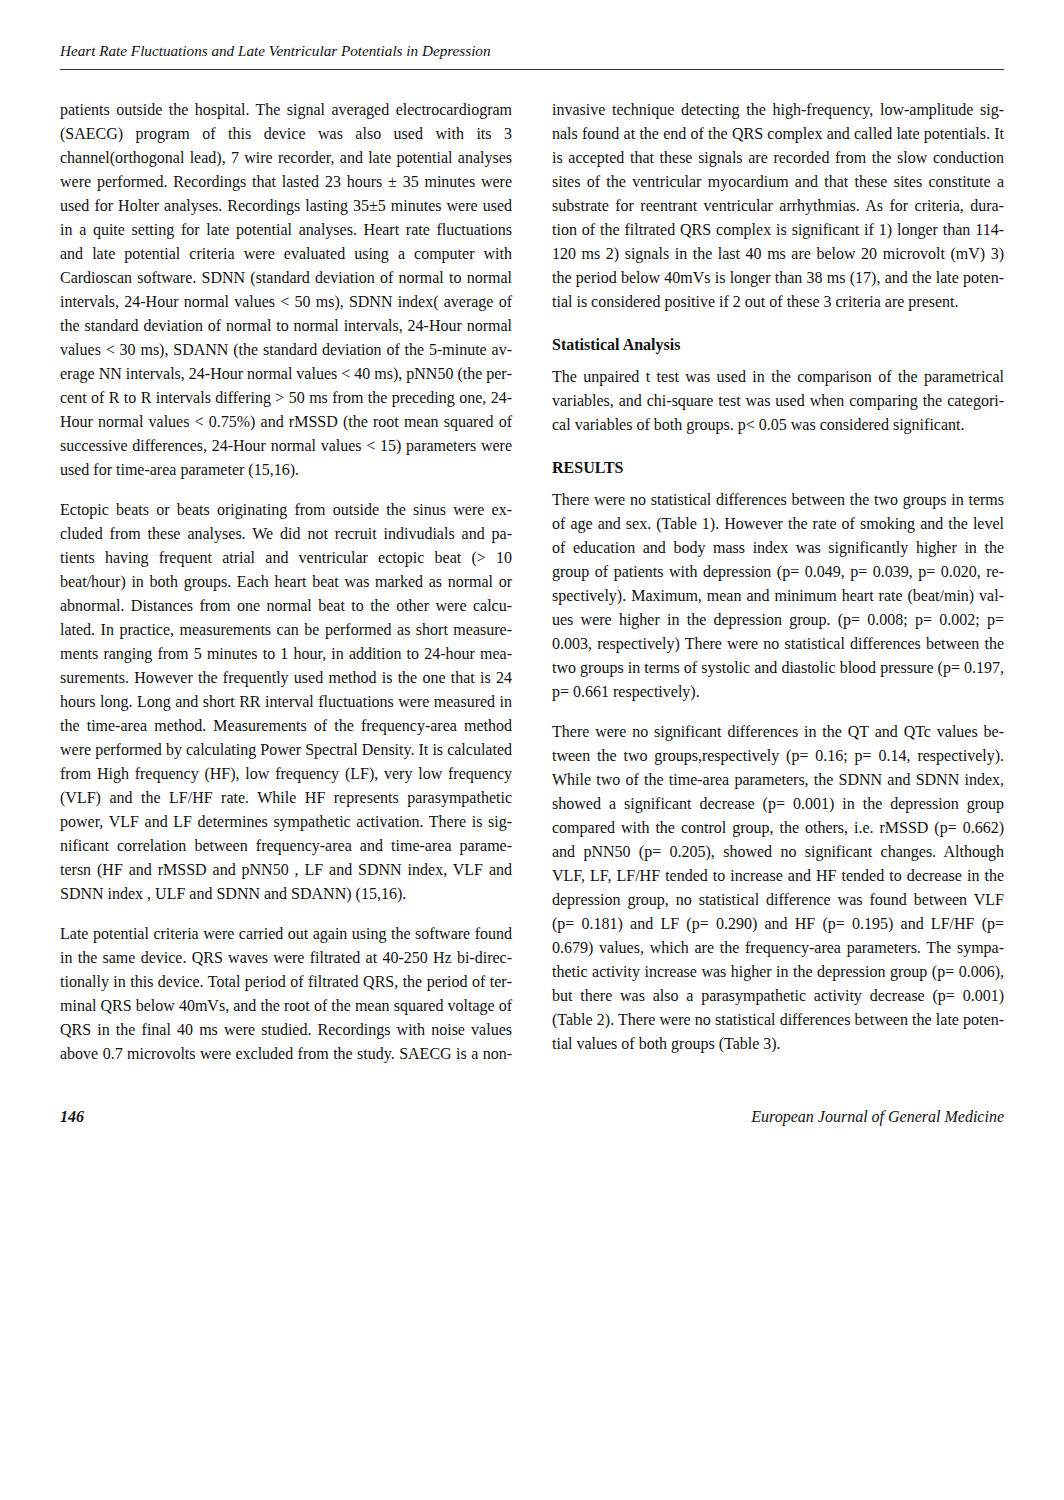Heart Rate Fluctuations and Late Ventricular Potentials in Depression
patients outside the hospital. The signal averaged electrocardiogram (SAECG) program of this device was also used with its 3 channel(orthogonal lead), 7 wire recorder, and late potential analyses were performed. Recordings that lasted 23 hours ± 35 minutes were used for Holter analyses. Recordings lasting 35±5 minutes were used in a quite setting for late potential analyses. Heart rate fluctuations and late potential criteria were evaluated using a computer with Cardioscan software. SDNN (standard deviation of normal to normal intervals, 24-Hour normal values < 50 ms), SDNN index( average of the standard deviation of normal to normal intervals, 24-Hour normal values < 30 ms), SDANN (the standard deviation of the 5-minute average NN intervals, 24-Hour normal values < 40 ms), pNN50 (the percent of R to R intervals differing > 50 ms from the preceding one, 24-Hour normal values < 0.75%) and rMSSD (the root mean squared of successive differences, 24-Hour normal values < 15) parameters were used for time-area parameter (15,16).
Ectopic beats or beats originating from outside the sinus were excluded from these analyses. We did not recruit indivudials and patients having frequent atrial and ventricular ectopic beat (> 10 beat/hour) in both groups. Each heart beat was marked as normal or abnormal. Distances from one normal beat to the other were calculated. In practice, measurements can be performed as short measurements ranging from 5 minutes to 1 hour, in addition to 24-hour measurements. However the frequently used method is the one that is 24 hours long. Long and short RR interval fluctuations were measured in the time-area method. Measurements of the frequency-area method were performed by calculating Power Spectral Density. It is calculated from High frequency (HF), low frequency (LF), very low frequency (VLF) and the LF/HF rate. While HF represents parasympathetic power, VLF and LF determines sympathetic activation. There is significant correlation between frequency-area and time-area parametersn (HF and rMSSD and pNN50 , LF and SDNN index, VLF and SDNN index , ULF and SDNN and SDANN) (15,16).
Late potential criteria were carried out again using the software found in the same device. QRS waves were filtrated at 40-250 Hz bi-directionally in this device. Total period of filtrated QRS, the period of terminal QRS below 40mVs, and the root of the mean squared voltage of QRS in the final 40 ms were studied. Recordings with noise values above 0.7 microvolts were excluded from the study. SAECG is a noninvasive technique detecting the high-frequency, low-amplitude signals found at the end of the QRS complex and called late potentials. It is accepted that these signals are recorded from the slow conduction sites of the ventricular myocardium and that these sites constitute a substrate for reentrant ventricular arrhythmias. As for criteria, duration of the filtrated QRS complex is significant if 1) longer than 114-120 ms 2) signals in the last 40 ms are below 20 microvolt (mV) 3) the period below 40mVs is longer than 38 ms (17), and the late potential is considered positive if 2 out of these 3 criteria are present.
Statistical Analysis
The unpaired t test was used in the comparison of the parametrical variables, and chi-square test was used when comparing the categorical variables of both groups. p< 0.05 was considered significant.
RESULTS
There were no statistical differences between the two groups in terms of age and sex. (Table 1). However the rate of smoking and the level of education and body mass index was significantly higher in the group of patients with depression (p= 0.049, p= 0.039, p= 0.020, respectively). Maximum, mean and minimum heart rate (beat/min) values were higher in the depression group. (p= 0.008; p= 0.002; p= 0.003, respectively) There were no statistical differences between the two groups in terms of systolic and diastolic blood pressure (p= 0.197, p= 0.661 respectively).
There were no significant differences in the QT and QTc values between the two groups,respectively (p= 0.16; p= 0.14, respectively). While two of the time-area parameters, the SDNN and SDNN index, showed a significant decrease (p= 0.001) in the depression group compared with the control group, the others, i.e. rMSSD (p= 0.662) and pNN50 (p= 0.205), showed no significant changes. Although VLF, LF, LF/HF tended to increase and HF tended to decrease in the depression group, no statistical difference was found between VLF (p= 0.181) and LF (p= 0.290) and HF (p= 0.195) and LF/HF (p= 0.679) values, which are the frequency-area parameters. The sympathetic activity increase was higher in the depression group (p= 0.006), but there was also a parasympathetic activity decrease (p= 0.001) (Table 2). There were no statistical differences between the late potential values of both groups (Table 3).
146 European Journal of General Medicine